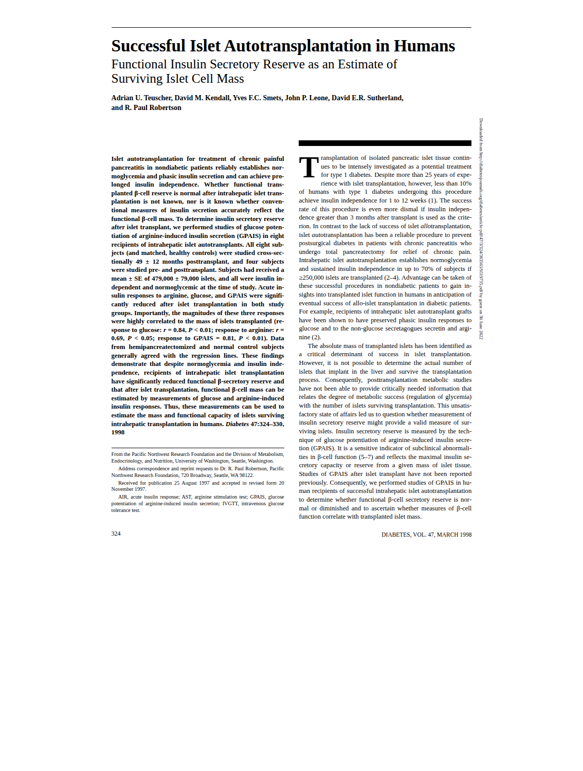Successful Islet Autotransplantation in Humans
Functional Insulin Secretory Reserve as an Estimate of
Surviving Islet Cell Mass
Adrian U. Teuscher, David M. Kendall, Yves F.C. Smets, John P. Leone, David E.R. Sutherland,
and R. Paul Robertson
Islet autotransplantation for treatment of chronic painful pancreatitis in nondiabetic patients reliably establishes normoglycemia and phasic insulin secretion and can achieve prolonged insulin independence. Whether functional transplanted β-cell reserve is normal after intrahepatic islet transplantation is not known, nor is it known whether conventional measures of insulin secretion accurately reflect the functional β-cell mass. To determine insulin secretory reserve after islet transplant, we performed studies of glucose potentiation of arginine-induced insulin secretion (GPAIS) in eight recipients of intrahepatic islet autotransplants. All eight subjects (and matched, healthy controls) were studied cross-sectionally 49 ± 12 months posttransplant, and four subjects were studied pre- and posttransplant. Subjects had received a mean ± SE of 479,000 ± 79,000 islets, and all were insulin independent and normoglycemic at the time of study. Acute insulin responses to arginine, glucose, and GPAIS were significantly reduced after islet transplantation in both study groups. Importantly, the magnitudes of these three responses were highly correlated to the mass of islets transplanted (response to glucose: r = 0.84, P < 0.01; response to arginine: r = 0.69, P < 0.05; response to GPAIS = 0.81, P < 0.01). Data from hemipancreatectomized and normal control subjects generally agreed with the regression lines. These findings demonstrate that despite normoglycemia and insulin independence, recipients of intrahepatic islet transplantation have significantly reduced functional β-secretory reserve and that after islet transplantation, functional β-cell mass can be estimated by measurements of glucose and arginine-induced insulin responses. Thus, these measurements can be used to estimate the mass and functional capacity of islets surviving intrahepatic transplantation in humans. Diabetes 47:324–330, 1998
From the Pacific Northwest Research Foundation and the Division of Metabolism, Endocrinology, and Nutrition, University of Washington, Seattle, Washington.
Address correspondence and reprint requests to Dr. R. Paul Robertson, Pacific Northwest Research Foundation, 720 Broadway, Seattle, WA 98122.
Received for publication 25 August 1997 and accepted in revised form 20 November 1997.
AIR, acute insulin response; AST, arginine stimulation test; GPAIS, glucose potentiation of arginine-induced insulin secretion; IVGTT, intravenous glucose tolerance test.
Transplantation of isolated pancreatic islet tissue continues to be intensely investigated as a potential treatment for type 1 diabetes. Despite more than 25 years of experience with islet transplantation, however, less than 10% of humans with type 1 diabetes undergoing this procedure achieve insulin independence for 1 to 12 weeks (1). The success rate of this procedure is even more dismal if insulin independence greater than 3 months after transplant is used as the criterion. In contrast to the lack of success of islet allotransplantation, islet autotransplantation has been a reliable procedure to prevent postsurgical diabetes in patients with chronic pancreatitis who undergo total pancreatectomy for relief of chronic pain. Intrahepatic islet autotransplantation establishes normoglycemia and sustained insulin independence in up to 70% of subjects if ≥250,000 islets are transplanted (2–4). Advantage can be taken of these successful procedures in nondiabetic patients to gain insights into transplanted islet function in humans in anticipation of eventual success of allo-islet transplantation in diabetic patients. For example, recipients of intrahepatic islet autotransplant grafts have been shown to have preserved phasic insulin responses to glucose and to the non-glucose secretagogues secretin and arginine (2).
The absolute mass of transplanted islets has been identified as a critical determinant of success in islet transplantation. However, it is not possible to determine the actual number of islets that implant in the liver and survive the transplantation process. Consequently, posttransplantation metabolic studies have not been able to provide critically needed information that relates the degree of metabolic success (regulation of glycemia) with the number of islets surviving transplantation. This unsatisfactory state of affairs led us to question whether measurement of insulin secretory reserve might provide a valid measure of surviving islets. Insulin secretory reserve is measured by the technique of glucose potentiation of arginine-induced insulin secretion (GPAIS). It is a sensitive indicator of subclinical abnormalities in β-cell function (5–7) and reflects the maximal insulin secretory capacity or reserve from a given mass of islet tissue. Studies of GPAIS after islet transplant have not been reported previously. Consequently, we performed studies of GPAIS in human recipients of successful intrahepatic islet autotransplantation to determine whether functional β-cell secretory reserve is normal or diminished and to ascertain whether measures of β-cell function correlate with transplanted islet mass.
324
DIABETES, VOL. 47, MARCH 1998
Downloaded from http://diabetesjournals.org/diabetes/article-pdf/47/3/324/363565/9519735.pdf by guest on 30 June 2022